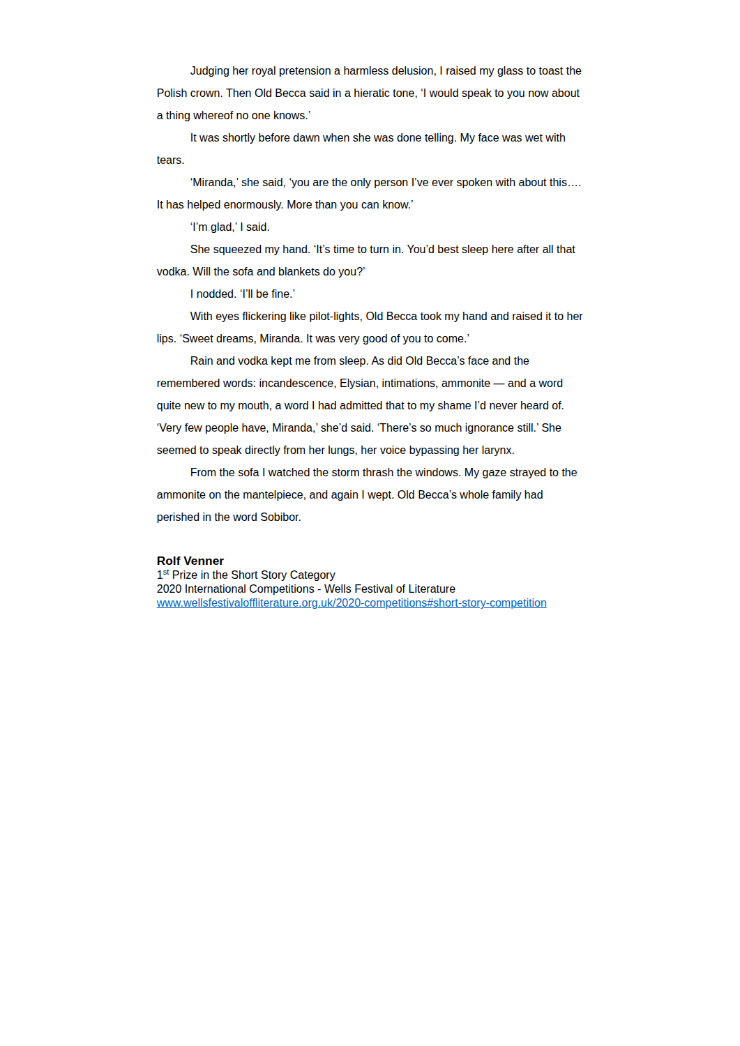Judging her royal pretension a harmless delusion, I raised my glass to toast the Polish crown. Then Old Becca said in a hieratic tone, ‘I would speak to you now about a thing whereof no one knows.’
It was shortly before dawn when she was done telling. My face was wet with tears.
‘Miranda,’ she said, ‘you are the only person I’ve ever spoken with about this…. It has helped enormously. More than you can know.’
‘I’m glad,’ I said.
She squeezed my hand. ‘It’s time to turn in. You’d best sleep here after all that vodka. Will the sofa and blankets do you?’
I nodded. ‘I’ll be fine.’
With eyes flickering like pilot-lights, Old Becca took my hand and raised it to her lips. ‘Sweet dreams, Miranda. It was very good of you to come.’
Rain and vodka kept me from sleep. As did Old Becca’s face and the remembered words: incandescence, Elysian, intimations, ammonite — and a word quite new to my mouth, a word I had admitted that to my shame I’d never heard of. ‘Very few people have, Miranda,’ she’d said. ‘There’s so much ignorance still.’ She seemed to speak directly from her lungs, her voice bypassing her larynx.
From the sofa I watched the storm thrash the windows. My gaze strayed to the ammonite on the mantelpiece, and again I wept. Old Becca’s whole family had perished in the word Sobibor.
Rolf Venner 1st Prize in the Short Story Category 2020 International Competitions - Wells Festival of Literature www.wellsfestivaloffliterature.org.uk/2020-competitions#short-story-competition